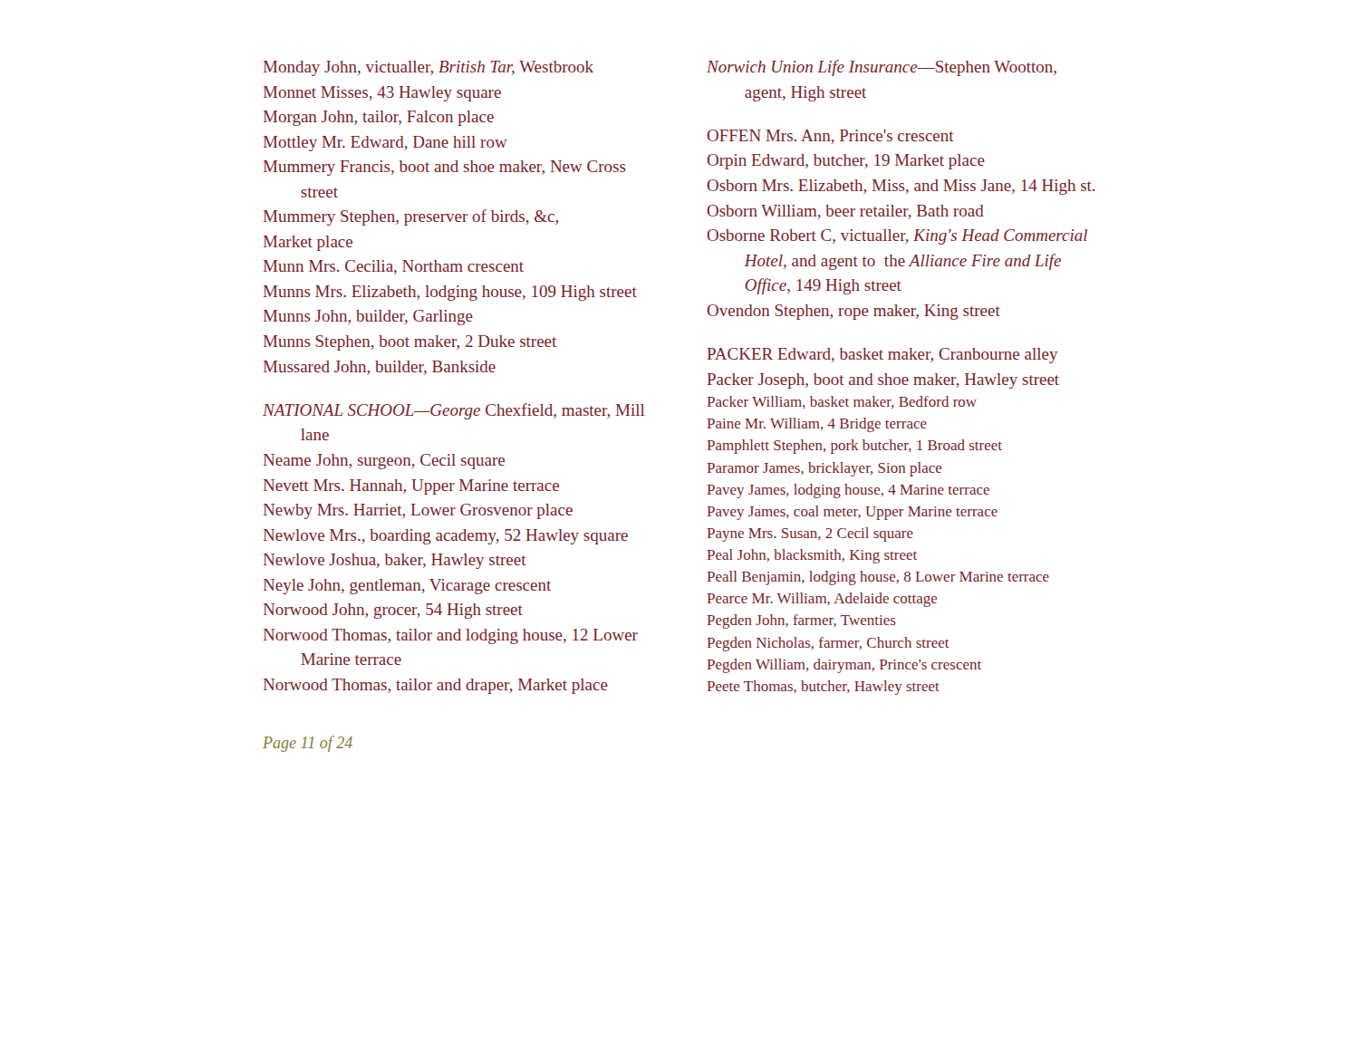Monday John, victualler, British Tar, Westbrook
Monnet Misses, 43 Hawley square
Morgan John, tailor, Falcon place
Mottley Mr. Edward, Dane hill row
Mummery Francis, boot and shoe maker, New Cross street
Mummery Stephen, preserver of birds, &c,
Market place
Munn Mrs. Cecilia, Northam crescent
Munns Mrs. Elizabeth, lodging house, 109 High street
Munns John, builder, Garlinge
Munns Stephen, boot maker, 2 Duke street
Mussared John, builder, Bankside
NATIONAL SCHOOL—George Chexfield, master, Mill lane
Neame John, surgeon, Cecil square
Nevett Mrs. Hannah, Upper Marine terrace
Newby Mrs. Harriet, Lower Grosvenor place
Newlove Mrs., boarding academy, 52 Hawley square
Newlove Joshua, baker, Hawley street
Neyle John, gentleman, Vicarage crescent
Norwood John, grocer, 54 High street
Norwood Thomas, tailor and lodging house, 12 Lower Marine terrace
Norwood Thomas, tailor and draper, Market place
Norwich Union Life Insurance—Stephen Wootton, agent, High street
OFFEN Mrs. Ann, Prince's crescent
Orpin Edward, butcher, 19 Market place
Osborn Mrs. Elizabeth, Miss, and Miss Jane, 14 High st.
Osborn William, beer retailer, Bath road
Osborne Robert C, victualler, King's Head Commercial Hotel, and agent to the Alliance Fire and Life Office, 149 High street
Ovendon Stephen, rope maker, King street
PACKER Edward, basket maker, Cranbourne alley
Packer Joseph, boot and shoe maker, Hawley street
Packer William, basket maker, Bedford row
Paine Mr. William, 4 Bridge terrace
Pamphlett Stephen, pork butcher, 1 Broad street
Paramor James, bricklayer, Sion place
Pavey James, lodging house, 4 Marine terrace
Pavey James, coal meter, Upper Marine terrace
Payne Mrs. Susan, 2 Cecil square
Peal John, blacksmith, King street
Peall Benjamin, lodging house, 8 Lower Marine terrace
Pearce Mr. William, Adelaide cottage
Pegden John, farmer, Twenties
Pegden Nicholas, farmer, Church street
Pegden William, dairyman, Prince's crescent
Peete Thomas, butcher, Hawley street
Page 11 of 24